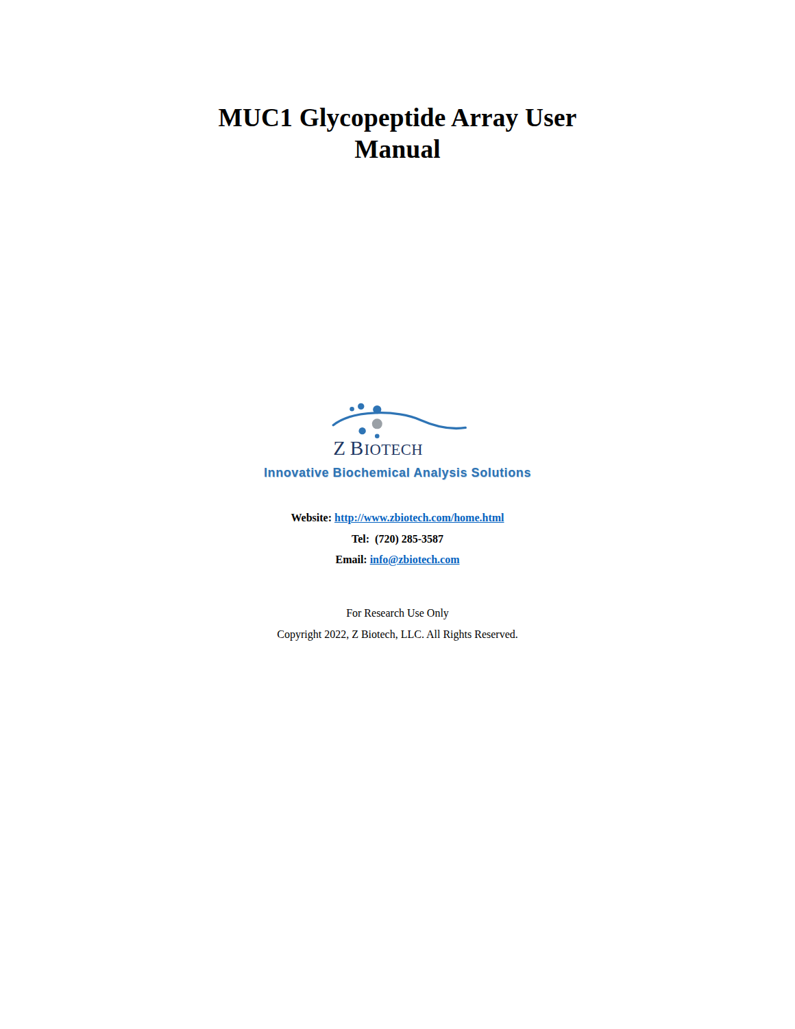MUC1 Glycopeptide Array User Manual
Z B IOTECH
Innovative Biochemical Analysis Solutions
Website: http://www.zbiotech.com/home.html
Tel: (720) 285-3587
Email: info@zbiotech.com
For Research Use Only
Copyright 2022, Z Biotech, LLC. All Rights Reserved.